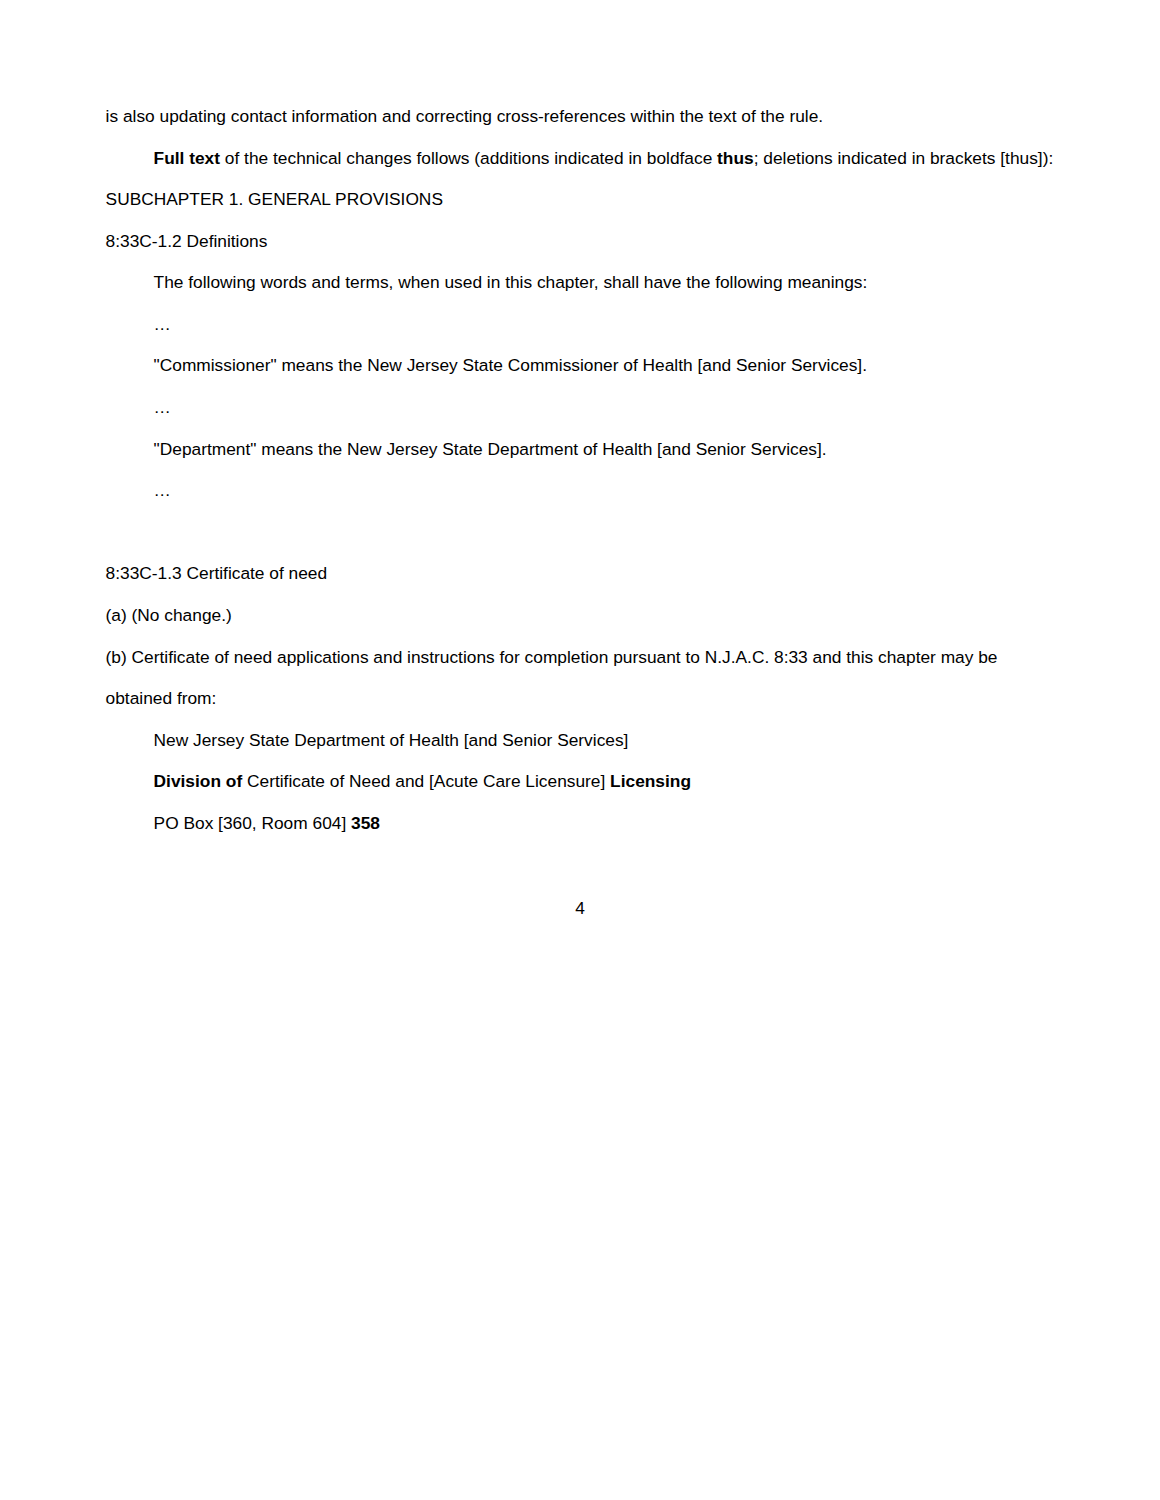is also updating contact information and correcting cross-references within the text of the rule.
Full text of the technical changes follows (additions indicated in boldface thus; deletions indicated in brackets [thus]):
SUBCHAPTER 1. GENERAL PROVISIONS
8:33C-1.2 Definitions
The following words and terms, when used in this chapter, shall have the following meanings:
…
"Commissioner" means the New Jersey State Commissioner of Health [and Senior Services].
…
"Department" means the New Jersey State Department of Health [and Senior Services].
…
8:33C-1.3 Certificate of need
(a) (No change.)
(b) Certificate of need applications and instructions for completion pursuant to N.J.A.C. 8:33 and this chapter may be obtained from:
New Jersey State Department of Health [and Senior Services]
Division of Certificate of Need and [Acute Care Licensure] Licensing
PO Box [360, Room 604] 358
4